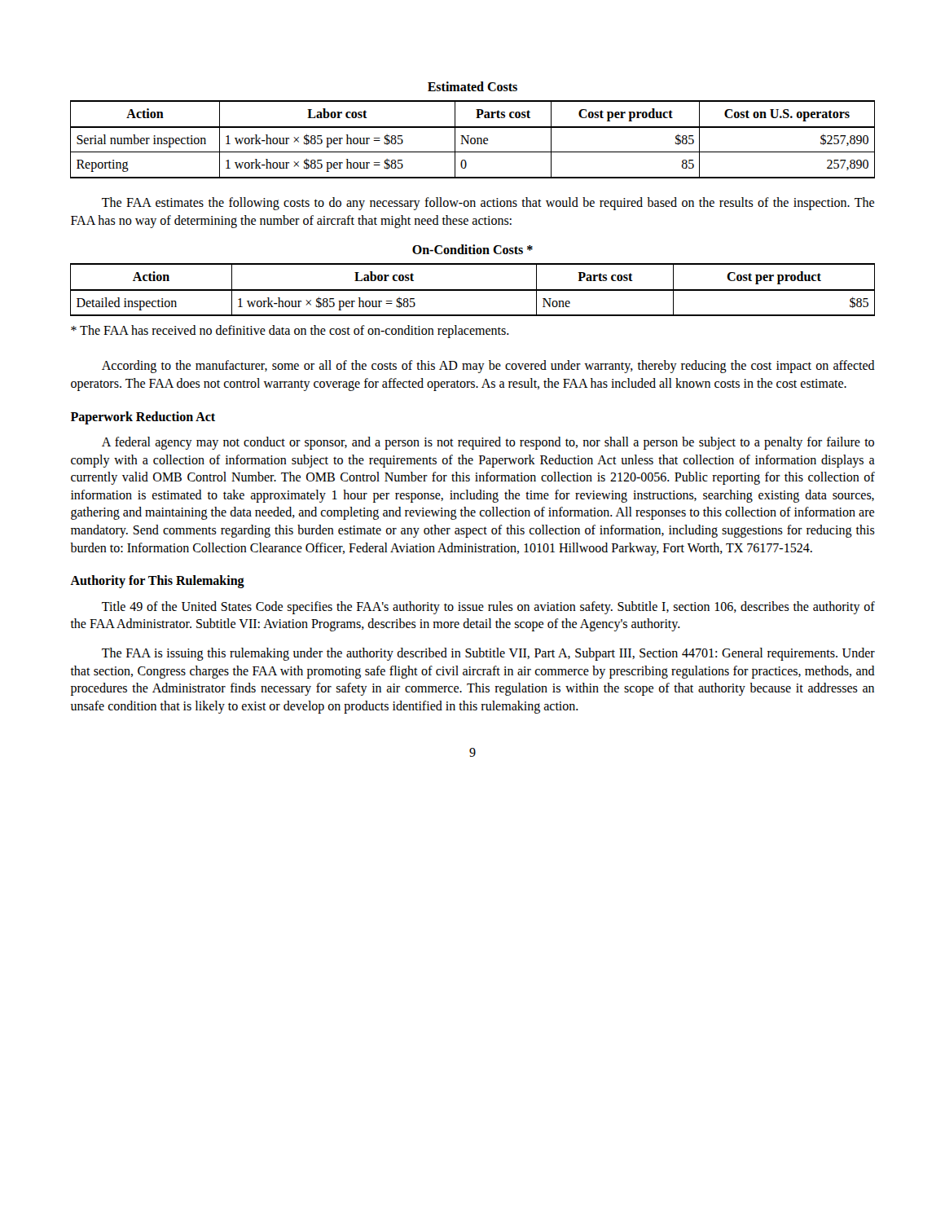Estimated Costs
| Action | Labor cost | Parts cost | Cost per product | Cost on U.S. operators |
| --- | --- | --- | --- | --- |
| Serial number inspection | 1 work-hour × $85 per hour = $85 | None | $85 | $257,890 |
| Reporting | 1 work-hour × $85 per hour = $85 | 0 | 85 | 257,890 |
The FAA estimates the following costs to do any necessary follow-on actions that would be required based on the results of the inspection. The FAA has no way of determining the number of aircraft that might need these actions:
On-Condition Costs *
| Action | Labor cost | Parts cost | Cost per product |
| --- | --- | --- | --- |
| Detailed inspection | 1 work-hour × $85 per hour = $85 | None | $85 |
* The FAA has received no definitive data on the cost of on-condition replacements.
According to the manufacturer, some or all of the costs of this AD may be covered under warranty, thereby reducing the cost impact on affected operators. The FAA does not control warranty coverage for affected operators. As a result, the FAA has included all known costs in the cost estimate.
Paperwork Reduction Act
A federal agency may not conduct or sponsor, and a person is not required to respond to, nor shall a person be subject to a penalty for failure to comply with a collection of information subject to the requirements of the Paperwork Reduction Act unless that collection of information displays a currently valid OMB Control Number. The OMB Control Number for this information collection is 2120-0056. Public reporting for this collection of information is estimated to take approximately 1 hour per response, including the time for reviewing instructions, searching existing data sources, gathering and maintaining the data needed, and completing and reviewing the collection of information. All responses to this collection of information are mandatory. Send comments regarding this burden estimate or any other aspect of this collection of information, including suggestions for reducing this burden to: Information Collection Clearance Officer, Federal Aviation Administration, 10101 Hillwood Parkway, Fort Worth, TX 76177-1524.
Authority for This Rulemaking
Title 49 of the United States Code specifies the FAA's authority to issue rules on aviation safety. Subtitle I, section 106, describes the authority of the FAA Administrator. Subtitle VII: Aviation Programs, describes in more detail the scope of the Agency's authority.
The FAA is issuing this rulemaking under the authority described in Subtitle VII, Part A, Subpart III, Section 44701: General requirements. Under that section, Congress charges the FAA with promoting safe flight of civil aircraft in air commerce by prescribing regulations for practices, methods, and procedures the Administrator finds necessary for safety in air commerce. This regulation is within the scope of that authority because it addresses an unsafe condition that is likely to exist or develop on products identified in this rulemaking action.
9